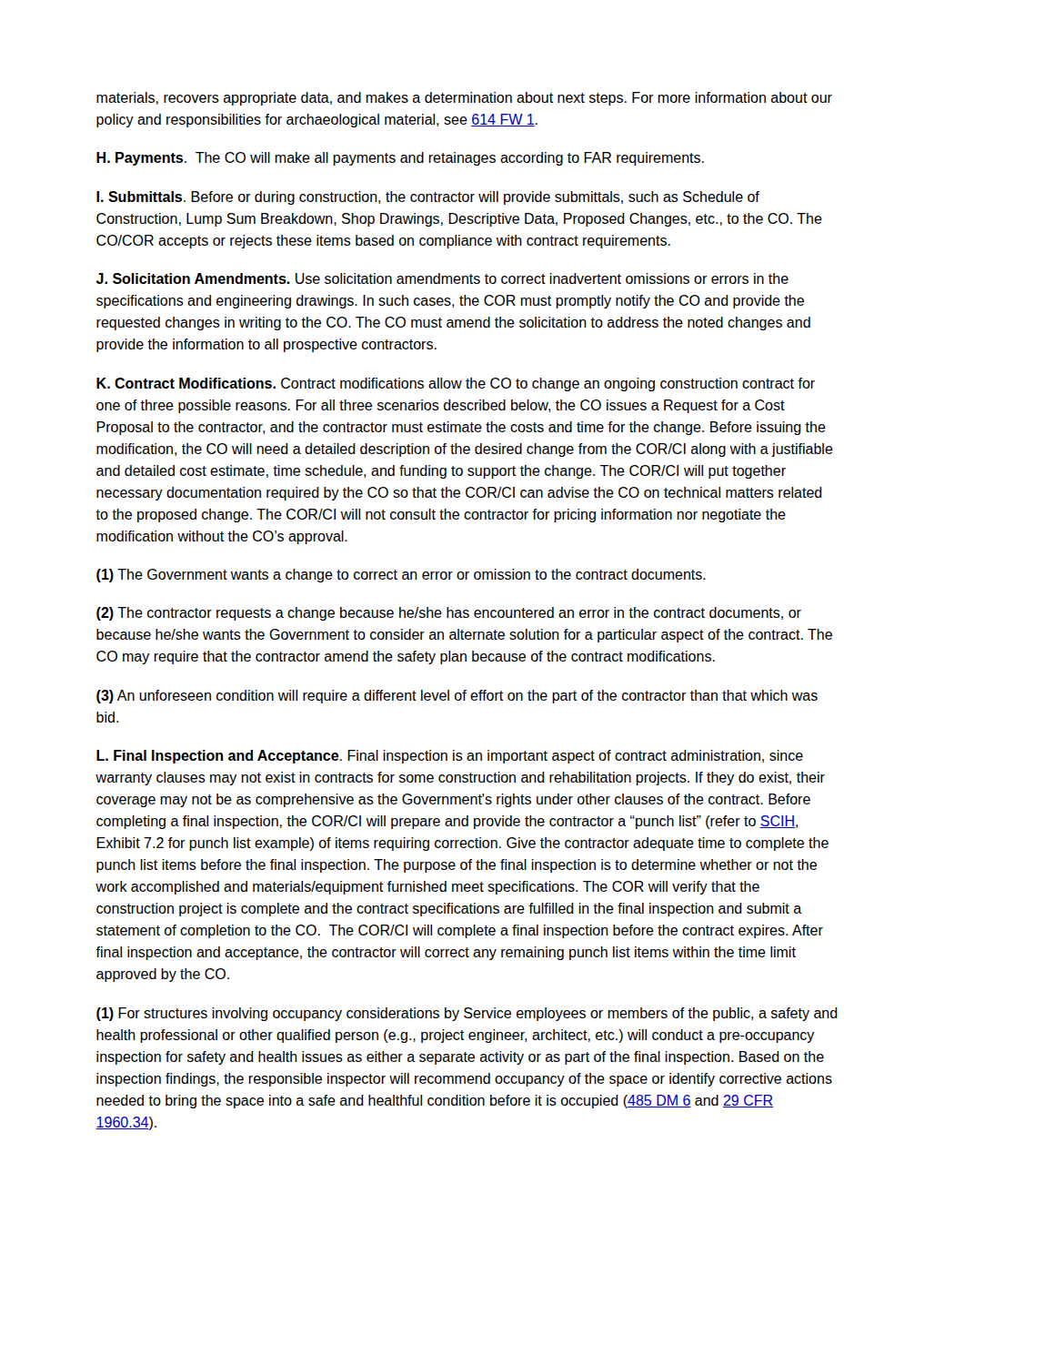materials, recovers appropriate data, and makes a determination about next steps. For more information about our policy and responsibilities for archaeological material, see 614 FW 1.
H. Payments. The CO will make all payments and retainages according to FAR requirements.
I. Submittals. Before or during construction, the contractor will provide submittals, such as Schedule of Construction, Lump Sum Breakdown, Shop Drawings, Descriptive Data, Proposed Changes, etc., to the CO. The CO/COR accepts or rejects these items based on compliance with contract requirements.
J. Solicitation Amendments. Use solicitation amendments to correct inadvertent omissions or errors in the specifications and engineering drawings. In such cases, the COR must promptly notify the CO and provide the requested changes in writing to the CO. The CO must amend the solicitation to address the noted changes and provide the information to all prospective contractors.
K. Contract Modifications. Contract modifications allow the CO to change an ongoing construction contract for one of three possible reasons. For all three scenarios described below, the CO issues a Request for a Cost Proposal to the contractor, and the contractor must estimate the costs and time for the change. Before issuing the modification, the CO will need a detailed description of the desired change from the COR/CI along with a justifiable and detailed cost estimate, time schedule, and funding to support the change. The COR/CI will put together necessary documentation required by the CO so that the COR/CI can advise the CO on technical matters related to the proposed change. The COR/CI will not consult the contractor for pricing information nor negotiate the modification without the CO’s approval.
(1) The Government wants a change to correct an error or omission to the contract documents.
(2) The contractor requests a change because he/she has encountered an error in the contract documents, or because he/she wants the Government to consider an alternate solution for a particular aspect of the contract. The CO may require that the contractor amend the safety plan because of the contract modifications.
(3) An unforeseen condition will require a different level of effort on the part of the contractor than that which was bid.
L. Final Inspection and Acceptance. Final inspection is an important aspect of contract administration, since warranty clauses may not exist in contracts for some construction and rehabilitation projects. If they do exist, their coverage may not be as comprehensive as the Government's rights under other clauses of the contract. Before completing a final inspection, the COR/CI will prepare and provide the contractor a “punch list” (refer to SCIH, Exhibit 7.2 for punch list example) of items requiring correction. Give the contractor adequate time to complete the punch list items before the final inspection. The purpose of the final inspection is to determine whether or not the work accomplished and materials/equipment furnished meet specifications. The COR will verify that the construction project is complete and the contract specifications are fulfilled in the final inspection and submit a statement of completion to the CO. The COR/CI will complete a final inspection before the contract expires. After final inspection and acceptance, the contractor will correct any remaining punch list items within the time limit approved by the CO.
(1) For structures involving occupancy considerations by Service employees or members of the public, a safety and health professional or other qualified person (e.g., project engineer, architect, etc.) will conduct a pre-occupancy inspection for safety and health issues as either a separate activity or as part of the final inspection. Based on the inspection findings, the responsible inspector will recommend occupancy of the space or identify corrective actions needed to bring the space into a safe and healthful condition before it is occupied (485 DM 6 and 29 CFR 1960.34).